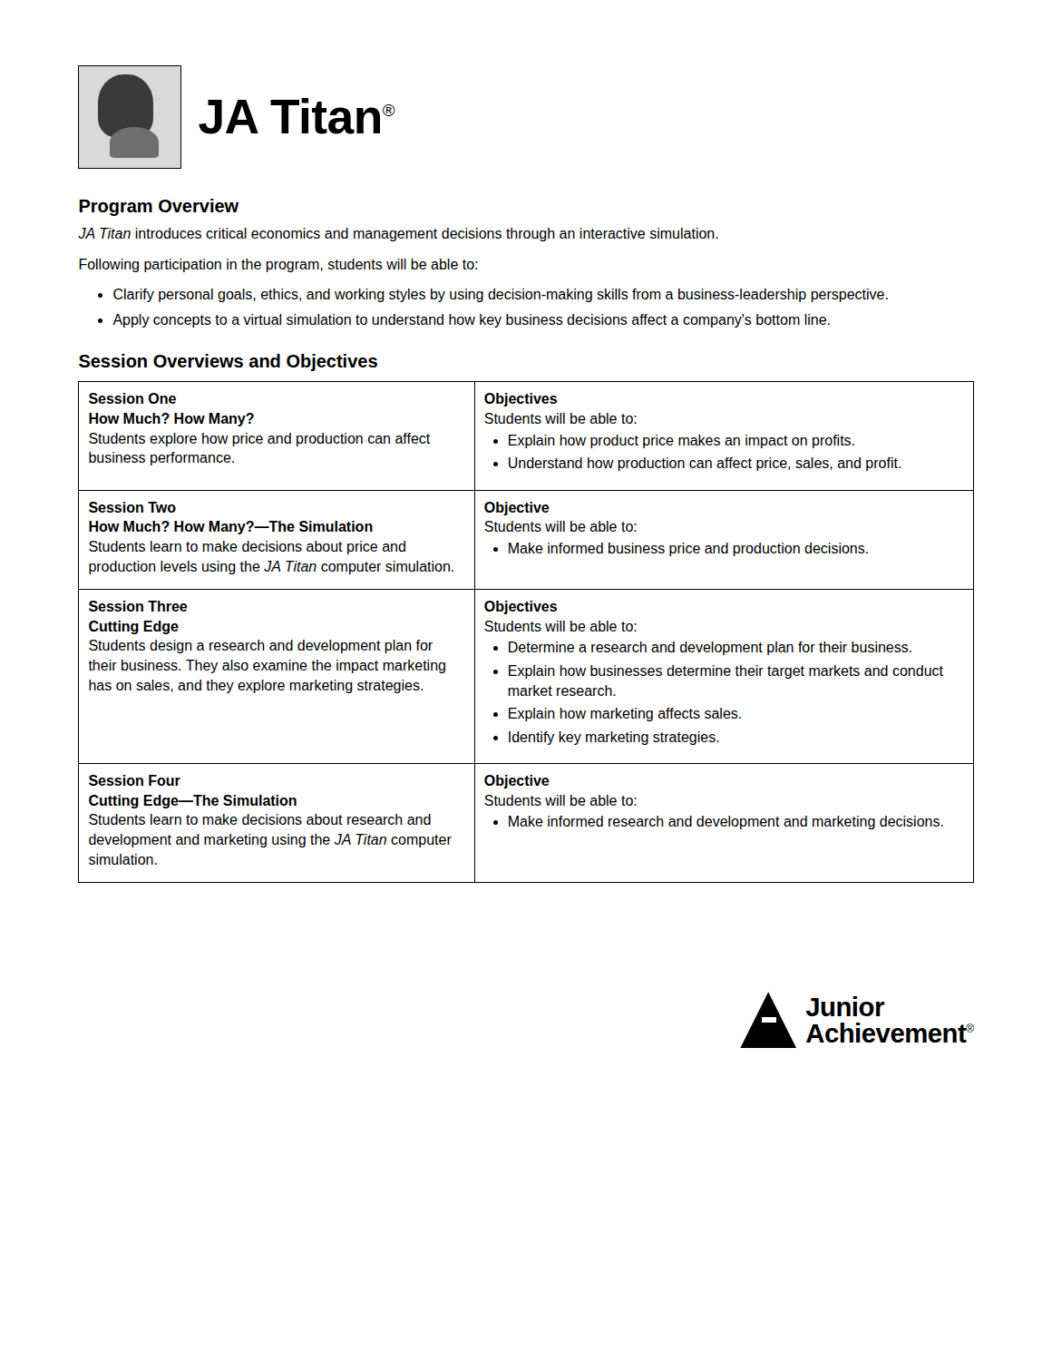JA Titan®
Program Overview
JA Titan introduces critical economics and management decisions through an interactive simulation.
Following participation in the program, students will be able to:
Clarify personal goals, ethics, and working styles by using decision-making skills from a business-leadership perspective.
Apply concepts to a virtual simulation to understand how key business decisions affect a company's bottom line.
Session Overviews and Objectives
| Session One How Much? How Many? Students explore how price and production can affect business performance. | Objectives Students will be able to: Explain how product price makes an impact on profits. Understand how production can affect price, sales, and profit. |
| Session Two How Much? How Many?—The Simulation Students learn to make decisions about price and production levels using the JA Titan computer simulation. | Objective Students will be able to: Make informed business price and production decisions. |
| Session Three Cutting Edge Students design a research and development plan for their business. They also examine the impact marketing has on sales, and they explore marketing strategies. | Objectives Students will be able to: Determine a research and development plan for their business. Explain how businesses determine their target markets and conduct market research. Explain how marketing affects sales. Identify key marketing strategies. |
| Session Four Cutting Edge—The Simulation Students learn to make decisions about research and development and marketing using the JA Titan computer simulation. | Objective Students will be able to: Make informed research and development and marketing decisions. |
Junior
Achievement®